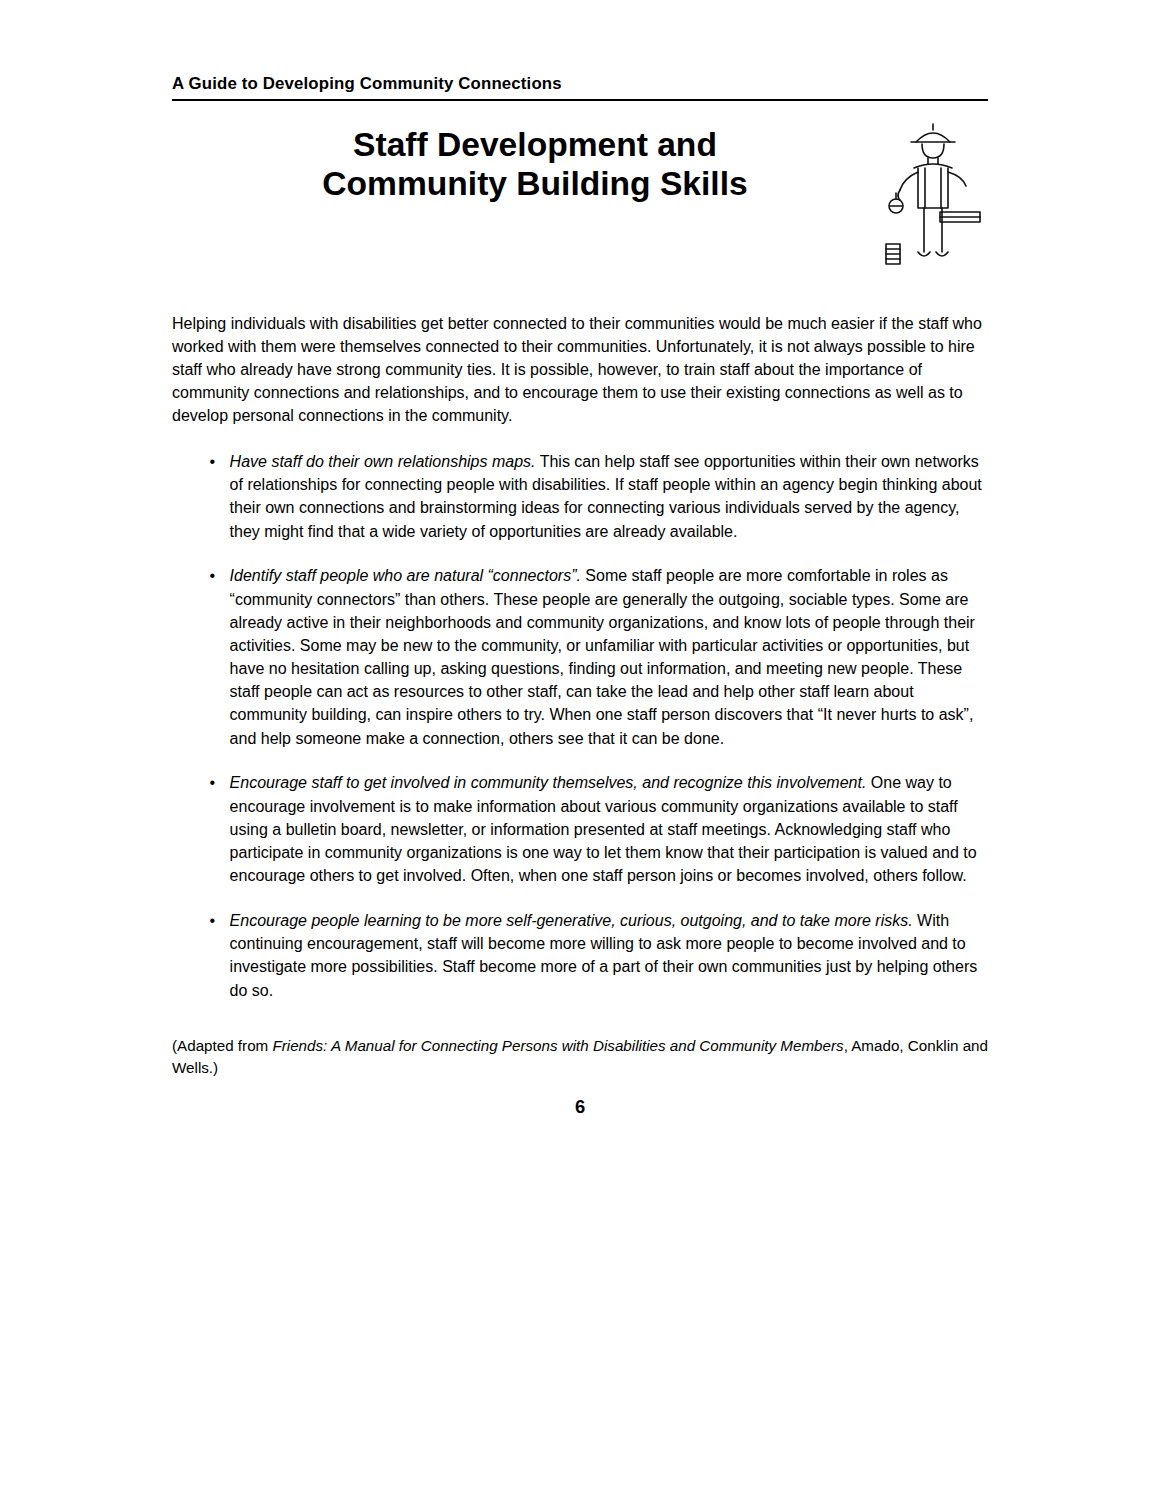A Guide to Developing Community Connections
Staff Development and
Community Building Skills
Helping individuals with disabilities get better connected to their communities would be much easier if the staff who worked with them were themselves connected to their communities. Unfortunately, it is not always possible to hire staff who already have strong community ties. It is possible, however, to train staff about the importance of community connections and relationships, and to encourage them to use their existing connections as well as to develop personal connections in the community.
Have staff do their own relationships maps. This can help staff see opportunities within their own networks of relationships for connecting people with disabilities. If staff people within an agency begin thinking about their own connections and brainstorming ideas for connecting various individuals served by the agency, they might find that a wide variety of opportunities are already available.
Identify staff people who are natural “connectors”. Some staff people are more comfortable in roles as “community connectors” than others. These people are generally the outgoing, sociable types. Some are already active in their neighborhoods and community organizations, and know lots of people through their activities. Some may be new to the community, or unfamiliar with particular activities or opportunities, but have no hesitation calling up, asking questions, finding out information, and meeting new people. These staff people can act as resources to other staff, can take the lead and help other staff learn about community building, can inspire others to try. When one staff person discovers that “It never hurts to ask”, and help someone make a connection, others see that it can be done.
Encourage staff to get involved in community themselves, and recognize this involvement. One way to encourage involvement is to make information about various community organizations available to staff using a bulletin board, newsletter, or information presented at staff meetings. Acknowledging staff who participate in community organizations is one way to let them know that their participation is valued and to encourage others to get involved. Often, when one staff person joins or becomes involved, others follow.
Encourage people learning to be more self-generative, curious, outgoing, and to take more risks. With continuing encouragement, staff will become more willing to ask more people to become involved and to investigate more possibilities. Staff become more of a part of their own communities just by helping others do so.
(Adapted from Friends: A Manual for Connecting Persons with Disabilities and Community Members, Amado, Conklin and Wells.)
6